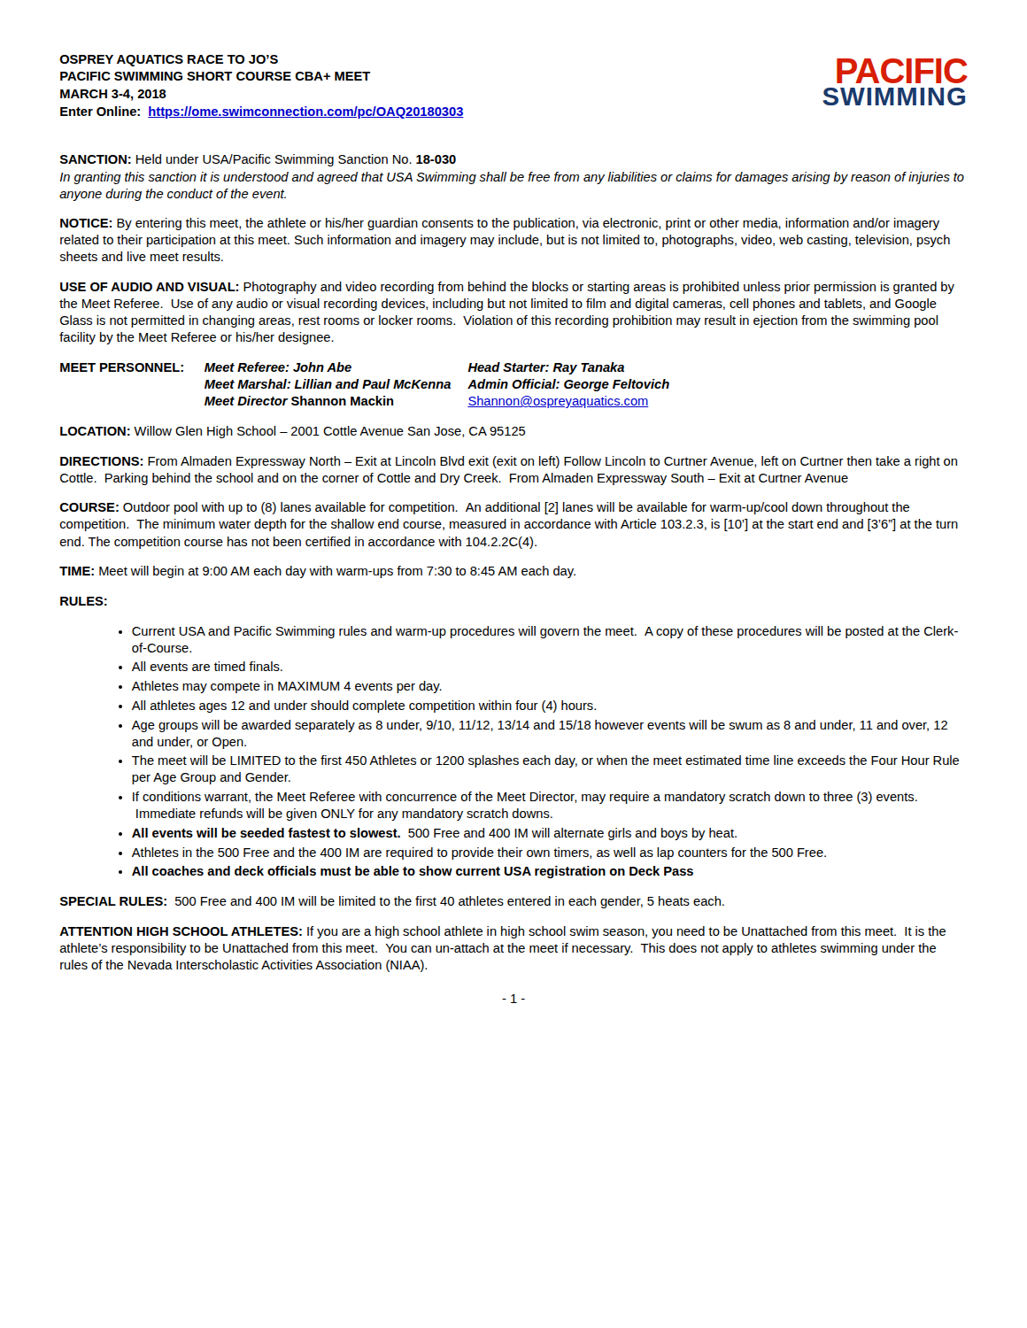OSPREY AQUATICS RACE TO JO’S
PACIFIC SWIMMING SHORT COURSE CBA+ MEET
MARCH 3-4, 2018
Enter Online: https://ome.swimconnection.com/pc/OAQ20180303
PACIFIC SWIMMING
SANCTION: Held under USA/Pacific Swimming Sanction No. 18-030
In granting this sanction it is understood and agreed that USA Swimming shall be free from any liabilities or claims for damages arising by reason of injuries to anyone during the conduct of the event.
NOTICE: By entering this meet, the athlete or his/her guardian consents to the publication, via electronic, print or other media, information and/or imagery related to their participation at this meet. Such information and imagery may include, but is not limited to, photographs, video, web casting, television, psych sheets and live meet results.
USE OF AUDIO AND VISUAL: Photography and video recording from behind the blocks or starting areas is prohibited unless prior permission is granted by the Meet Referee. Use of any audio or visual recording devices, including but not limited to film and digital cameras, cell phones and tablets, and Google Glass is not permitted in changing areas, rest rooms or locker rooms. Violation of this recording prohibition may result in ejection from the swimming pool facility by the Meet Referee or his/her designee.
MEET PERSONNEL:
Meet Referee: John Abe Head Starter: Ray Tanaka
Meet Marshal: Lillian and Paul McKenna Admin Official: George Feltovich
Meet Director Shannon Mackin Shannon@ospreyaquatics.com
LOCATION: Willow Glen High School – 2001 Cottle Avenue San Jose, CA 95125
DIRECTIONS: From Almaden Expressway North – Exit at Lincoln Blvd exit (exit on left) Follow Lincoln to Curtner Avenue, left on Curtner then take a right on Cottle. Parking behind the school and on the corner of Cottle and Dry Creek. From Almaden Expressway South – Exit at Curtner Avenue
COURSE: Outdoor pool with up to (8) lanes available for competition. An additional [2] lanes will be available for warm-up/cool down throughout the competition. The minimum water depth for the shallow end course, measured in accordance with Article 103.2.3, is [10’] at the start end and [3’6”] at the turn end. The competition course has not been certified in accordance with 104.2.2C(4).
TIME: Meet will begin at 9:00 AM each day with warm-ups from 7:30 to 8:45 AM each day.
RULES:
Current USA and Pacific Swimming rules and warm-up procedures will govern the meet. A copy of these procedures will be posted at the Clerk-of-Course.
All events are timed finals.
Athletes may compete in MAXIMUM 4 events per day.
All athletes ages 12 and under should complete competition within four (4) hours.
Age groups will be awarded separately as 8 under, 9/10, 11/12, 13/14 and 15/18 however events will be swum as 8 and under, 11 and over, 12 and under, or Open.
The meet will be LIMITED to the first 450 Athletes or 1200 splashes each day, or when the meet estimated time line exceeds the Four Hour Rule per Age Group and Gender.
If conditions warrant, the Meet Referee with concurrence of the Meet Director, may require a mandatory scratch down to three (3) events. Immediate refunds will be given ONLY for any mandatory scratch downs.
All events will be seeded fastest to slowest. 500 Free and 400 IM will alternate girls and boys by heat.
Athletes in the 500 Free and the 400 IM are required to provide their own timers, as well as lap counters for the 500 Free.
All coaches and deck officials must be able to show current USA registration on Deck Pass
SPECIAL RULES: 500 Free and 400 IM will be limited to the first 40 athletes entered in each gender, 5 heats each.
ATTENTION HIGH SCHOOL ATHLETES: If you are a high school athlete in high school swim season, you need to be Unattached from this meet. It is the athlete’s responsibility to be Unattached from this meet. You can un-attach at the meet if necessary. This does not apply to athletes swimming under the rules of the Nevada Interscholastic Activities Association (NIAA).
- 1 -